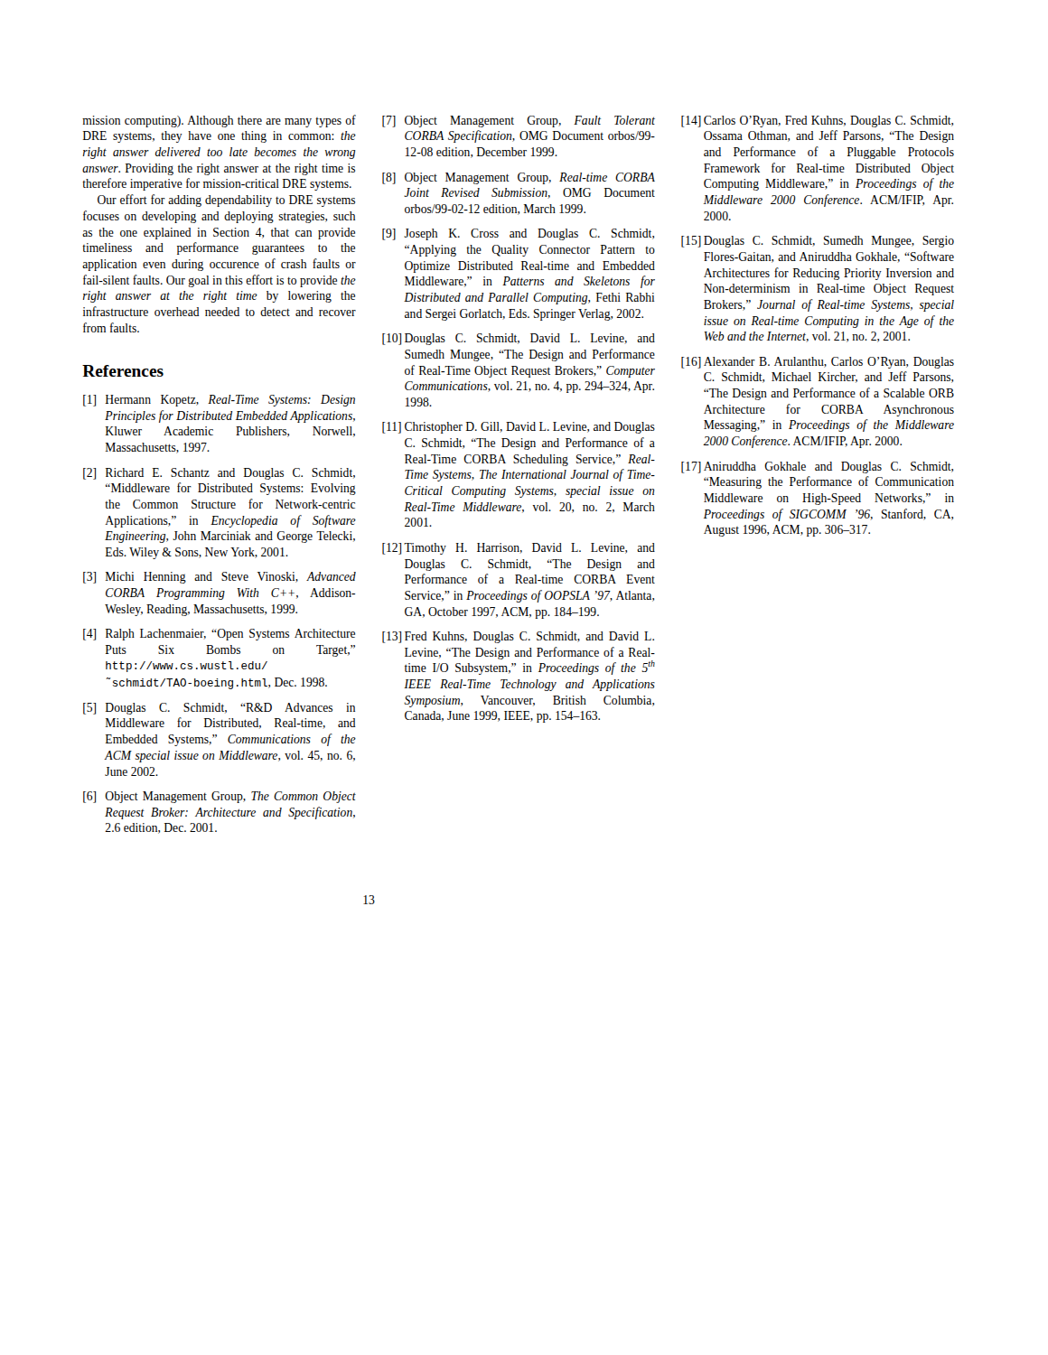mission computing). Although there are many types of DRE systems, they have one thing in common: the right answer delivered too late becomes the wrong answer. Providing the right answer at the right time is therefore imperative for mission-critical DRE systems.
Our effort for adding dependability to DRE systems focuses on developing and deploying strategies, such as the one explained in Section 4, that can provide timeliness and performance guarantees to the application even during occurence of crash faults or fail-silent faults. Our goal in this effort is to provide the right answer at the right time by lowering the infrastructure overhead needed to detect and recover from faults.
References
[1] Hermann Kopetz, Real-Time Systems: Design Principles for Distributed Embedded Applications, Kluwer Academic Publishers, Norwell, Massachusetts, 1997.
[2] Richard E. Schantz and Douglas C. Schmidt, “Middleware for Distributed Systems: Evolving the Common Structure for Network-centric Applications,” in Encyclopedia of Software Engineering, John Marciniak and George Telecki, Eds. Wiley & Sons, New York, 2001.
[3] Michi Henning and Steve Vinoski, Advanced CORBA Programming With C++, Addison-Wesley, Reading, Massachusetts, 1999.
[4] Ralph Lachenmaier, “Open Systems Architecture Puts Six Bombs on Target,” http://www.cs.wustl.edu/˜schmidt/TAO-boeing.html, Dec. 1998.
[5] Douglas C. Schmidt, “R&D Advances in Middleware for Distributed, Real-time, and Embedded Systems,” Communications of the ACM special issue on Middleware, vol. 45, no. 6, June 2002.
[6] Object Management Group, The Common Object Request Broker: Architecture and Specification, 2.6 edition, Dec. 2001.
[7] Object Management Group, Fault Tolerant CORBA Specification, OMG Document orbos/99-12-08 edition, December 1999.
[8] Object Management Group, Real-time CORBA Joint Revised Submission, OMG Document orbos/99-02-12 edition, March 1999.
[9] Joseph K. Cross and Douglas C. Schmidt, “Applying the Quality Connector Pattern to Optimize Distributed Real-time and Embedded Middleware,” in Patterns and Skeletons for Distributed and Parallel Computing, Fethi Rabhi and Sergei Gorlatch, Eds. Springer Verlag, 2002.
[10] Douglas C. Schmidt, David L. Levine, and Sumedh Mungee, “The Design and Performance of Real-Time Object Request Brokers,” Computer Communications, vol. 21, no. 4, pp. 294–324, Apr. 1998.
[11] Christopher D. Gill, David L. Levine, and Douglas C. Schmidt, “The Design and Performance of a Real-Time CORBA Scheduling Service,” Real-Time Systems, The International Journal of Time-Critical Computing Systems, special issue on Real-Time Middleware, vol. 20, no. 2, March 2001.
[12] Timothy H. Harrison, David L. Levine, and Douglas C. Schmidt, “The Design and Performance of a Real-time CORBA Event Service,” in Proceedings of OOPSLA ’97, Atlanta, GA, October 1997, ACM, pp. 184–199.
[13] Fred Kuhns, Douglas C. Schmidt, and David L. Levine, “The Design and Performance of a Real-time I/O Subsystem,” in Proceedings of the 5th IEEE Real-Time Technology and Applications Symposium, Vancouver, British Columbia, Canada, June 1999, IEEE, pp. 154–163.
[14] Carlos O’Ryan, Fred Kuhns, Douglas C. Schmidt, Ossama Othman, and Jeff Parsons, “The Design and Performance of a Pluggable Protocols Framework for Real-time Distributed Object Computing Middleware,” in Proceedings of the Middleware 2000 Conference. ACM/IFIP, Apr. 2000.
[15] Douglas C. Schmidt, Sumedh Mungee, Sergio Flores-Gaitan, and Aniruddha Gokhale, “Software Architectures for Reducing Priority Inversion and Non-determinism in Real-time Object Request Brokers,” Journal of Real-time Systems, special issue on Real-time Computing in the Age of the Web and the Internet, vol. 21, no. 2, 2001.
[16] Alexander B. Arulanthu, Carlos O’Ryan, Douglas C. Schmidt, Michael Kircher, and Jeff Parsons, “The Design and Performance of a Scalable ORB Architecture for CORBA Asynchronous Messaging,” in Proceedings of the Middleware 2000 Conference. ACM/IFIP, Apr. 2000.
[17] Aniruddha Gokhale and Douglas C. Schmidt, “Measuring the Performance of Communication Middleware on High-Speed Networks,” in Proceedings of SIGCOMM ’96, Stanford, CA, August 1996, ACM, pp. 306–317.
13